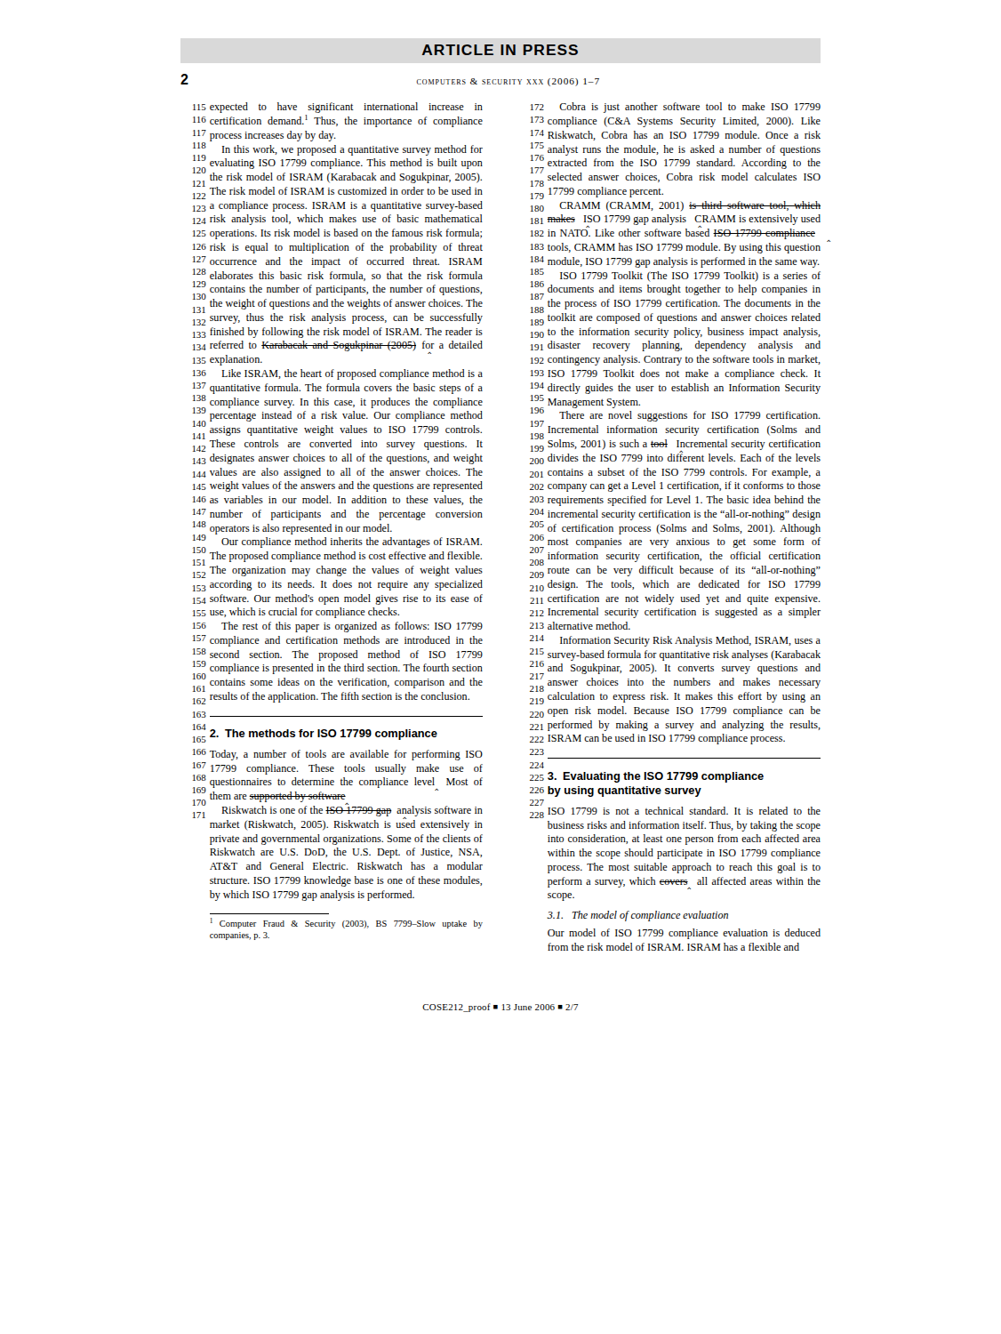ARTICLE IN PRESS
2
computers & security xxx (2006) 1–7
115116117118119 120121122123124 125126127128129 130131132133134 135136137138139 140141142143144 145146147148149 150151152153154 155156157158159 160161162163164 165166167168169 170171
expected to have significant international increase in certification demand.1 Thus, the importance of compliance process increases day by day.
In this work, we proposed a quantitative survey method for evaluating ISO 17799 compliance. This method is built upon the risk model of ISRAM (Karabacak and Sogukpinar, 2005). The risk model of ISRAM is customized in order to be used in a compliance process. ISRAM is a quantitative survey-based risk analysis tool, which makes use of basic mathematical operations. Its risk model is based on the famous risk formula; risk is equal to multiplication of the probability of threat occurrence and the impact of occurred threat. ISRAM elaborates this basic risk formula, so that the risk formula contains the number of participants, the number of questions, the weight of questions and the weights of answer choices. The survey, thus the risk analysis process, can be successfully finished by following the risk model of ISRAM. The reader is referred to Karabacak and Sogukpinar (2005) for a detailed explanation.
Like ISRAM, the heart of proposed compliance method is a quantitative formula. The formula covers the basic steps of a compliance survey. In this case, it produces the compliance percentage instead of a risk value. Our compliance method assigns quantitative weight values to ISO 17799 controls. These controls are converted into survey questions. It designates answer choices to all of the questions, and weight values are also assigned to all of the answer choices. The weight values of the answers and the questions are represented as variables in our model. In addition to these values, the number of participants and the percentage conversion operators is also represented in our model.
Our compliance method inherits the advantages of ISRAM. The proposed compliance method is cost effective and flexible. The organization may change the values of weight values according to its needs. It does not require any specialized software. Our method's open model gives rise to its ease of use, which is crucial for compliance checks.
The rest of this paper is organized as follows: ISO 17799 compliance and certification methods are introduced in the second section. The proposed method of ISO 17799 compliance is presented in the third section. The fourth section contains some ideas on the verification, comparison and the results of the application. The fifth section is the conclusion.
2. The methods for ISO 17799 compliance
Today, a number of tools are available for performing ISO 17799 compliance. These tools usually make use of questionnaires to determine the compliance level Most of them are supported by software
Riskwatch is one of the ISO 17799 gap analysis software in market (Riskwatch, 2005). Riskwatch is used extensively in private and governmental organizations. Some of the clients of Riskwatch are U.S. DoD, the U.S. Dept. of Justice, NSA, AT&T and General Electric. Riskwatch has a modular structure. ISO 17799 knowledge base is one of these modules, by which ISO 17799 gap analysis is performed.
1 Computer Fraud & Security (2003), BS 7799–Slow uptake by companies, p. 3.
172173174175176 177178179180181 182183184185186 187188189190191 192193194195196 197198199200201 202203204205206 207208209210211 212213214215216 217218219220221 222223224225226 227228
Cobra is just another software tool to make ISO 17799 compliance (C&A Systems Security Limited, 2000). Like Riskwatch, Cobra has an ISO 17799 module. Once a risk analyst runs the module, he is asked a number of questions extracted from the ISO 17799 standard. According to the selected answer choices, Cobra risk model calculates ISO 17799 compliance percent.
CRAMM (CRAMM, 2001) is third software tool, which makes ISO 17799 gap analysis CRAMM is extensively used in NATO. Like other software based ISO 17799 compliance tools, CRAMM has ISO 17799 module. By using this question module, ISO 17799 gap analysis is performed in the same way.
ISO 17799 Toolkit (The ISO 17799 Toolkit) is a series of documents and items brought together to help companies in the process of ISO 17799 certification. The documents in the toolkit are composed of questions and answer choices related to the information security policy, business impact analysis, disaster recovery planning, dependency analysis and contingency analysis. Contrary to the software tools in market, ISO 17799 Toolkit does not make a compliance check. It directly guides the user to establish an Information Security Management System.
There are novel suggestions for ISO 17799 certification. Incremental information security certification (Solms and Solms, 2001) is such a tool Incremental security certification divides the ISO 7799 into different levels. Each of the levels contains a subset of the ISO 7799 controls. For example, a company can get a Level 1 certification, if it conforms to those requirements specified for Level 1. The basic idea behind the incremental security certification is the “all-or-nothing” design of certification process (Solms and Solms, 2001). Although most companies are very anxious to get some form of information security certification, the official certification route can be very difficult because of its “all-or-nothing” design. The tools, which are dedicated for ISO 17799 certification are not widely used yet and quite expensive. Incremental security certification is suggested as a simpler alternative method.
Information Security Risk Analysis Method, ISRAM, uses a survey-based formula for quantitative risk analyses (Karabacak and Sogukpinar, 2005). It converts survey questions and answer choices into the numbers and makes necessary calculation to express risk. It makes this effort by using an open risk model. Because ISO 17799 compliance can be performed by making a survey and analyzing the results, ISRAM can be used in ISO 17799 compliance process.
3. Evaluating the ISO 17799 compliance
by using quantitative survey
ISO 17799 is not a technical standard. It is related to the business risks and information itself. Thus, by taking the scope into consideration, at least one person from each affected area within the scope should participate in ISO 17799 compliance process. The most suitable approach to reach this goal is to perform a survey, which covers all affected areas within the scope.
3.1. The model of compliance evaluation
Our model of ISO 17799 compliance evaluation is deduced from the risk model of ISRAM. ISRAM has a flexible and
COSE212_proof ■ 13 June 2006 ■ 2/7